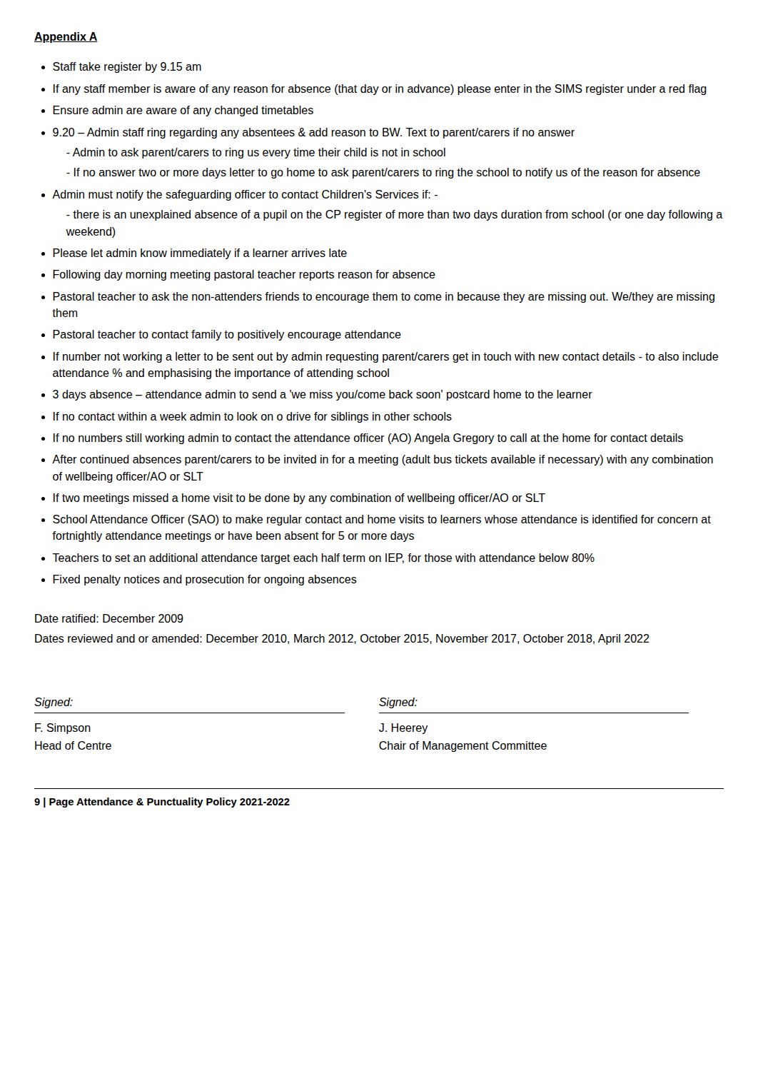Appendix A
Staff take register by 9.15 am
If any staff member is aware of any reason for absence (that day or in advance) please enter in the SIMS register under a red flag
Ensure admin are aware of any changed timetables
9.20 – Admin staff ring regarding any absentees & add reason to BW. Text to parent/carers if no answer
Admin to ask parent/carers to ring us every time their child is not in school
If no answer two or more days letter to go home to ask parent/carers to ring the school to notify us of the reason for absence
Admin must notify the safeguarding officer to contact Children's Services if: -
there is an unexplained absence of a pupil on the CP register of more than two days duration from school (or one day following a weekend)
Please let admin know immediately if a learner arrives late
Following day morning meeting pastoral teacher reports reason for absence
Pastoral teacher to ask the non-attenders friends to encourage them to come in because they are missing out. We/they are missing them
Pastoral teacher to contact family to positively encourage attendance
If number not working a letter to be sent out by admin requesting parent/carers get in touch with new contact details - to also include attendance % and emphasising the importance of attending school
3 days absence – attendance admin to send a 'we miss you/come back soon' postcard home to the learner
If no contact within a week admin to look on o drive for siblings in other schools
If no numbers still working admin to contact the attendance officer (AO) Angela Gregory to call at the home for contact details
After continued absences parent/carers to be invited in for a meeting (adult bus tickets available if necessary) with any combination of wellbeing officer/AO or SLT
If two meetings missed a home visit to be done by any combination of wellbeing officer/AO or SLT
School Attendance Officer (SAO) to make regular contact and home visits to learners whose attendance is identified for concern at fortnightly attendance meetings or have been absent for 5 or more days
Teachers to set an additional attendance target each half term on IEP, for those with attendance below 80%
Fixed penalty notices and prosecution for ongoing absences
Date ratified: December 2009
Dates reviewed and or amended: December 2010, March 2012, October 2015, November 2017, October 2018, April 2022
Signed:
F. Simpson
Head of Centre
Signed:
J. Heerey
Chair of Management Committee
9 | Page Attendance & Punctuality Policy 2021-2022